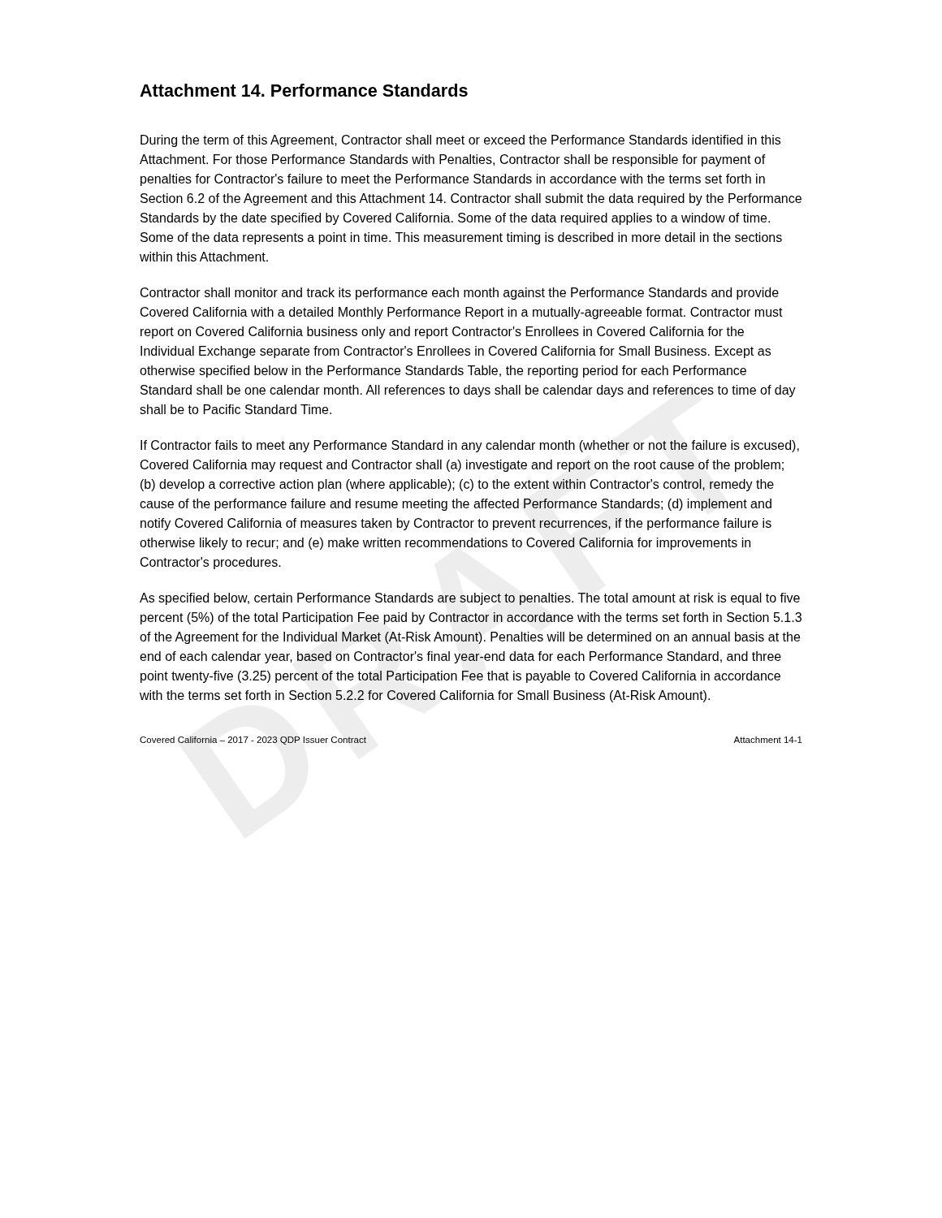DRAFT
Attachment 14. Performance Standards
During the term of this Agreement, Contractor shall meet or exceed the Performance Standards identified in this Attachment. For those Performance Standards with Penalties, Contractor shall be responsible for payment of penalties for Contractor's failure to meet the Performance Standards in accordance with the terms set forth in Section 6.2 of the Agreement and this Attachment 14. Contractor shall submit the data required by the Performance Standards by the date specified by Covered California. Some of the data required applies to a window of time. Some of the data represents a point in time. This measurement timing is described in more detail in the sections within this Attachment.
Contractor shall monitor and track its performance each month against the Performance Standards and provide Covered California with a detailed Monthly Performance Report in a mutually-agreeable format. Contractor must report on Covered California business only and report Contractor's Enrollees in Covered California for the Individual Exchange separate from Contractor's Enrollees in Covered California for Small Business. Except as otherwise specified below in the Performance Standards Table, the reporting period for each Performance Standard shall be one calendar month. All references to days shall be calendar days and references to time of day shall be to Pacific Standard Time.
If Contractor fails to meet any Performance Standard in any calendar month (whether or not the failure is excused), Covered California may request and Contractor shall (a) investigate and report on the root cause of the problem; (b) develop a corrective action plan (where applicable); (c) to the extent within Contractor's control, remedy the cause of the performance failure and resume meeting the affected Performance Standards; (d) implement and notify Covered California of measures taken by Contractor to prevent recurrences, if the performance failure is otherwise likely to recur; and (e) make written recommendations to Covered California for improvements in Contractor's procedures.
As specified below, certain Performance Standards are subject to penalties. The total amount at risk is equal to five percent (5%) of the total Participation Fee paid by Contractor in accordance with the terms set forth in Section 5.1.3 of the Agreement for the Individual Market (At-Risk Amount). Penalties will be determined on an annual basis at the end of each calendar year, based on Contractor's final year-end data for each Performance Standard, and three point twenty-five (3.25) percent of the total Participation Fee that is payable to Covered California in accordance with the terms set forth in Section 5.2.2 for Covered California for Small Business (At-Risk Amount).
Covered California – 2017 - 2023 QDP Issuer Contract Attachment 14-1